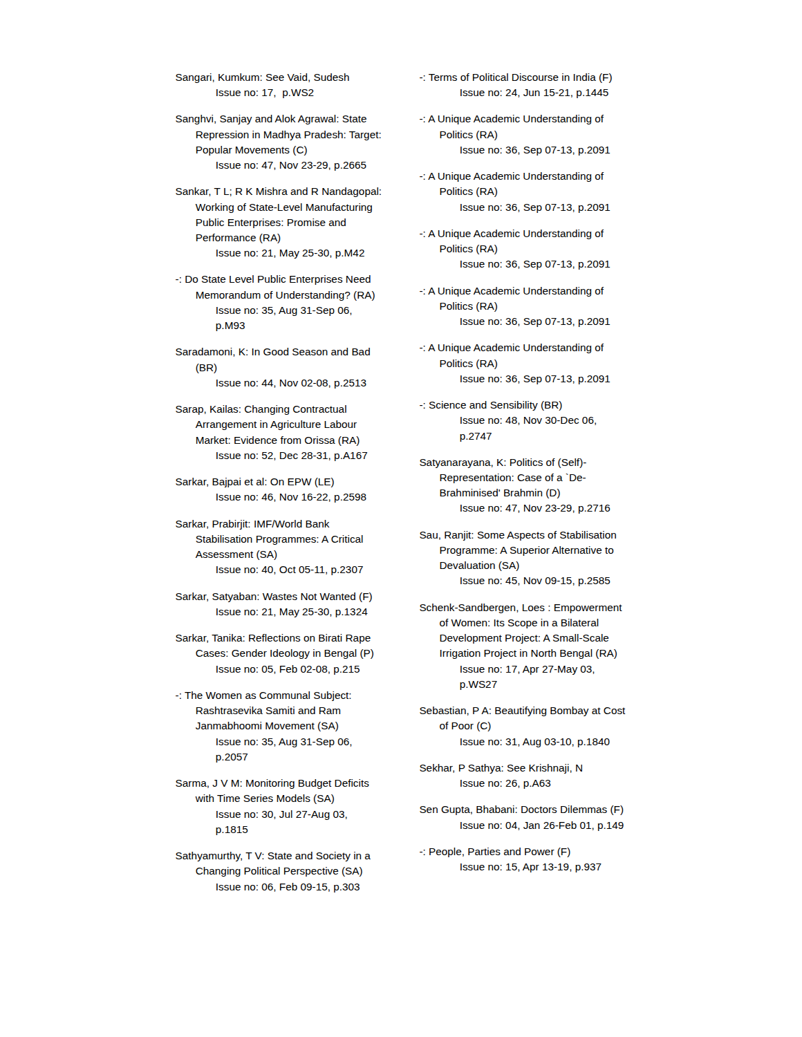Sangari, Kumkum: See Vaid, SudeshIssue no: 17, p.WS2
Sanghvi, Sanjay and Alok Agrawal: State Repression in Madhya Pradesh: Target: Popular Movements (C)Issue no: 47, Nov 23-29, p.2665
Sankar, T L; R K Mishra and R Nandagopal: Working of State-Level Manufacturing Public Enterprises: Promise and Performance (RA)Issue no: 21, May 25-30, p.M42
-: Do State Level Public Enterprises Need Memorandum of Understanding? (RA)Issue no: 35, Aug 31-Sep 06, p.M93
Saradamoni, K: In Good Season and Bad (BR)Issue no: 44, Nov 02-08, p.2513
Sarap, Kailas: Changing Contractual Arrangement in Agriculture Labour Market: Evidence from Orissa (RA)Issue no: 52, Dec 28-31, p.A167
Sarkar, Bajpai et al: On EPW (LE)Issue no: 46, Nov 16-22, p.2598
Sarkar, Prabirjit: IMF/World Bank Stabilisation Programmes: A Critical Assessment (SA)Issue no: 40, Oct 05-11, p.2307
Sarkar, Satyaban: Wastes Not Wanted (F)Issue no: 21, May 25-30, p.1324
Sarkar, Tanika: Reflections on Birati Rape Cases: Gender Ideology in Bengal (P)Issue no: 05, Feb 02-08, p.215
-: The Women as Communal Subject: Rashtrasevika Samiti and Ram Janmabhoomi Movement (SA)Issue no: 35, Aug 31-Sep 06, p.2057
Sarma, J V M: Monitoring Budget Deficits with Time Series Models (SA)Issue no: 30, Jul 27-Aug 03, p.1815
Sathyamurthy, T V: State and Society in a Changing Political Perspective (SA)Issue no: 06, Feb 09-15, p.303
-: Terms of Political Discourse in India (F)Issue no: 24, Jun 15-21, p.1445
-: A Unique Academic Understanding of Politics (RA)Issue no: 36, Sep 07-13, p.2091
-: A Unique Academic Understanding of Politics (RA)Issue no: 36, Sep 07-13, p.2091
-: A Unique Academic Understanding of Politics (RA)Issue no: 36, Sep 07-13, p.2091
-: A Unique Academic Understanding of Politics (RA)Issue no: 36, Sep 07-13, p.2091
-: A Unique Academic Understanding of Politics (RA)Issue no: 36, Sep 07-13, p.2091
-: Science and Sensibility (BR)Issue no: 48, Nov 30-Dec 06, p.2747
Satyanarayana, K: Politics of (Self)-Representation: Case of a `De-Brahminised' Brahmin (D)Issue no: 47, Nov 23-29, p.2716
Sau, Ranjit: Some Aspects of Stabilisation Programme: A Superior Alternative to Devaluation (SA)Issue no: 45, Nov 09-15, p.2585
Schenk-Sandbergen, Loes : Empowerment of Women: Its Scope in a Bilateral Development Project: A Small-Scale Irrigation Project in North Bengal (RA)Issue no: 17, Apr 27-May 03, p.WS27
Sebastian, P A: Beautifying Bombay at Cost of Poor (C)Issue no: 31, Aug 03-10, p.1840
Sekhar, P Sathya: See Krishnaji, NIssue no: 26, p.A63
Sen Gupta, Bhabani: Doctors Dilemmas (F)Issue no: 04, Jan 26-Feb 01, p.149
-: People, Parties and Power (F)Issue no: 15, Apr 13-19, p.937